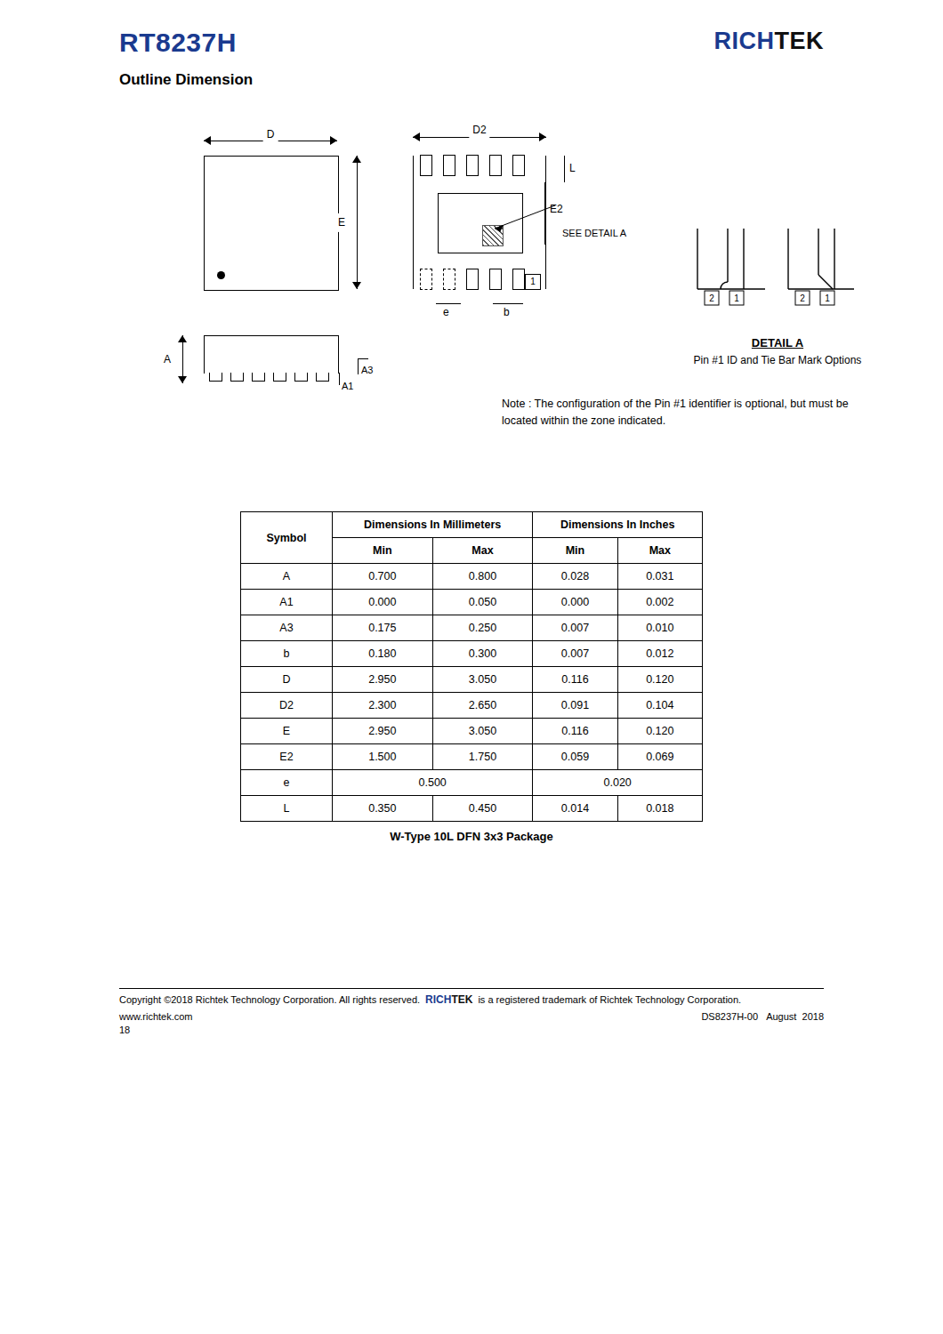RT8237H
RICHTEK
Outline Dimension
D
E
A
A1
A3
D2
1
L
E2
e
b
SEE DETAIL A
2 1 2 1
DETAIL A
Pin #1 ID and Tie Bar Mark Options
Note : The configuration of the Pin #1 identifier is optional, but must be located within the zone indicated.
W-Type 10L DFN 3x3 Package
| Symbol | Dimensions In Millimeters | Dimensions In Inches |
| --- | --- | --- |
| Min | Max | Min | Max |
| A | 0.700 | 0.800 | 0.028 | 0.031 |
| A1 | 0.000 | 0.050 | 0.000 | 0.002 |
| A3 | 0.175 | 0.250 | 0.007 | 0.010 |
| b | 0.180 | 0.300 | 0.007 | 0.012 |
| D | 2.950 | 3.050 | 0.116 | 0.120 |
| D2 | 2.300 | 2.650 | 0.091 | 0.104 |
| E | 2.950 | 3.050 | 0.116 | 0.120 |
| E2 | 1.500 | 1.750 | 0.059 | 0.069 |
| e | 0.500 | 0.020 |
| L | 0.350 | 0.450 | 0.014 | 0.018 |
Copyright ©2018 Richtek Technology Corporation. All rights reserved. RICHTEK is a registered trademark of Richtek Technology Corporation.
www.richtek.com DS8237H-00 August 2018
18